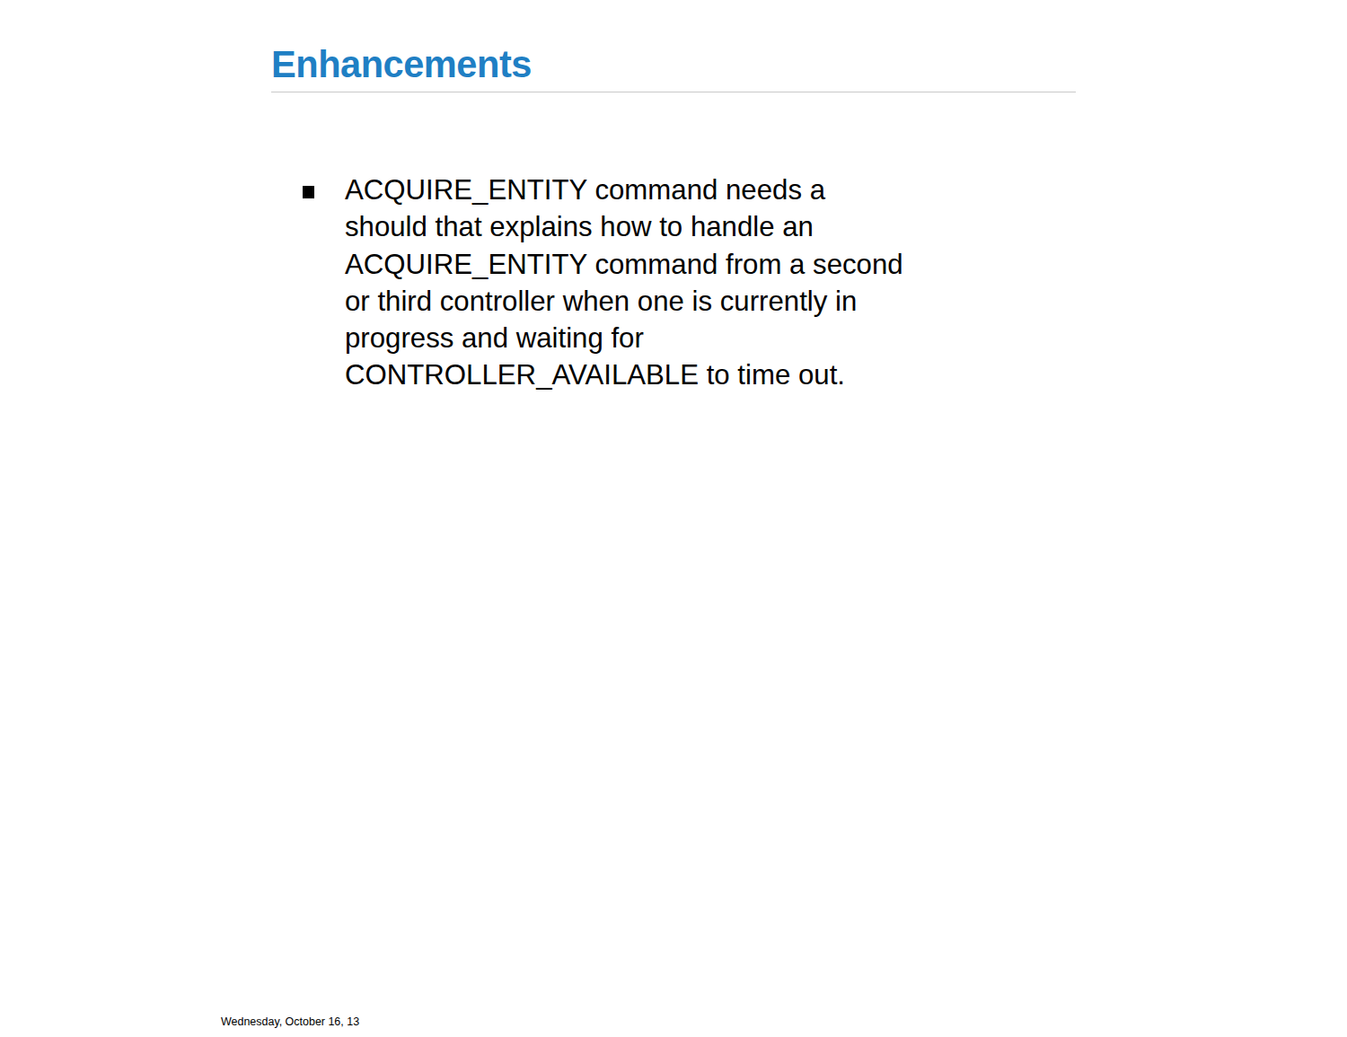Enhancements
ACQUIRE_ENTITY command needs a should that explains how to handle an ACQUIRE_ENTITY command from a second or third controller when one is currently in progress and waiting for CONTROLLER_AVAILABLE to time out.
Wednesday, October 16, 13